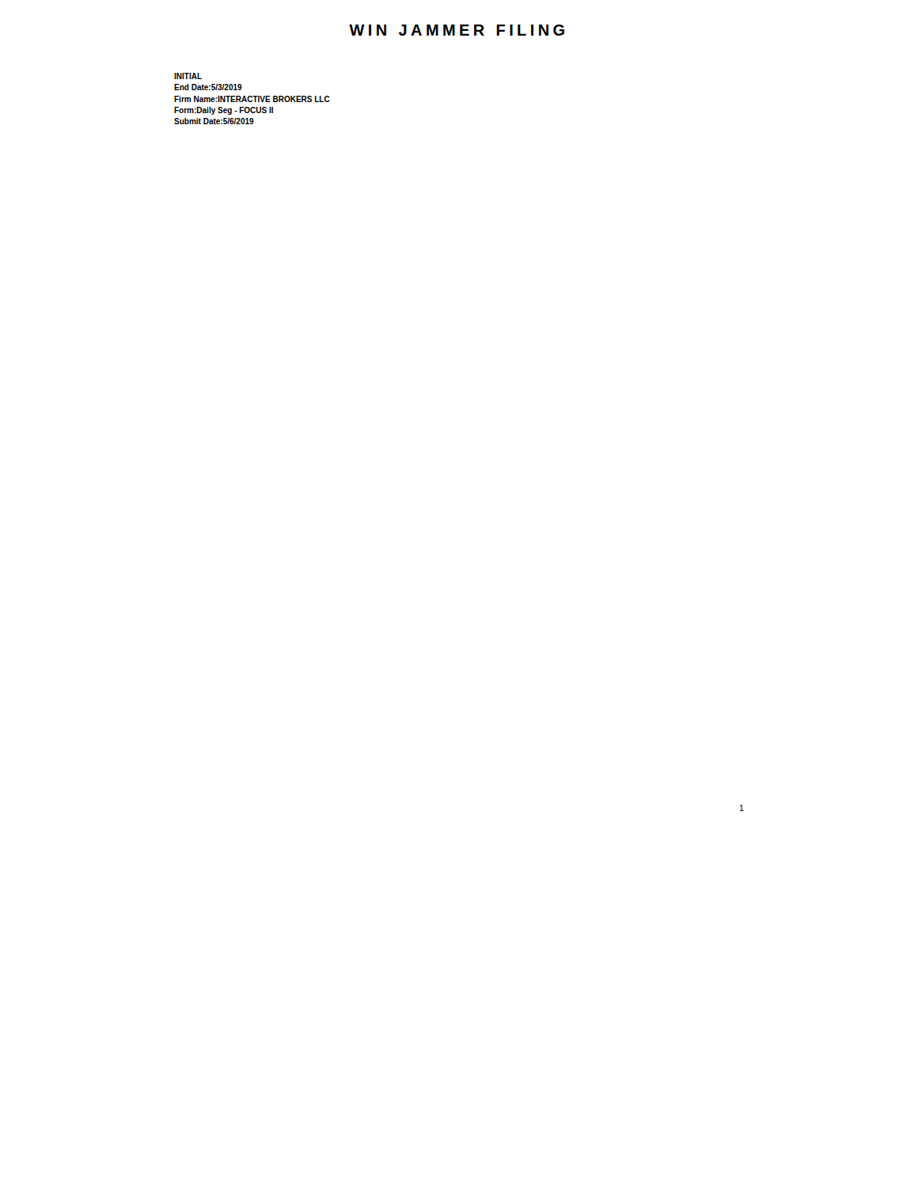WIN JAMMER FILING
INITIAL
End Date:5/3/2019
Firm Name:INTERACTIVE BROKERS LLC
Form:Daily Seg - FOCUS II
Submit Date:5/6/2019
1